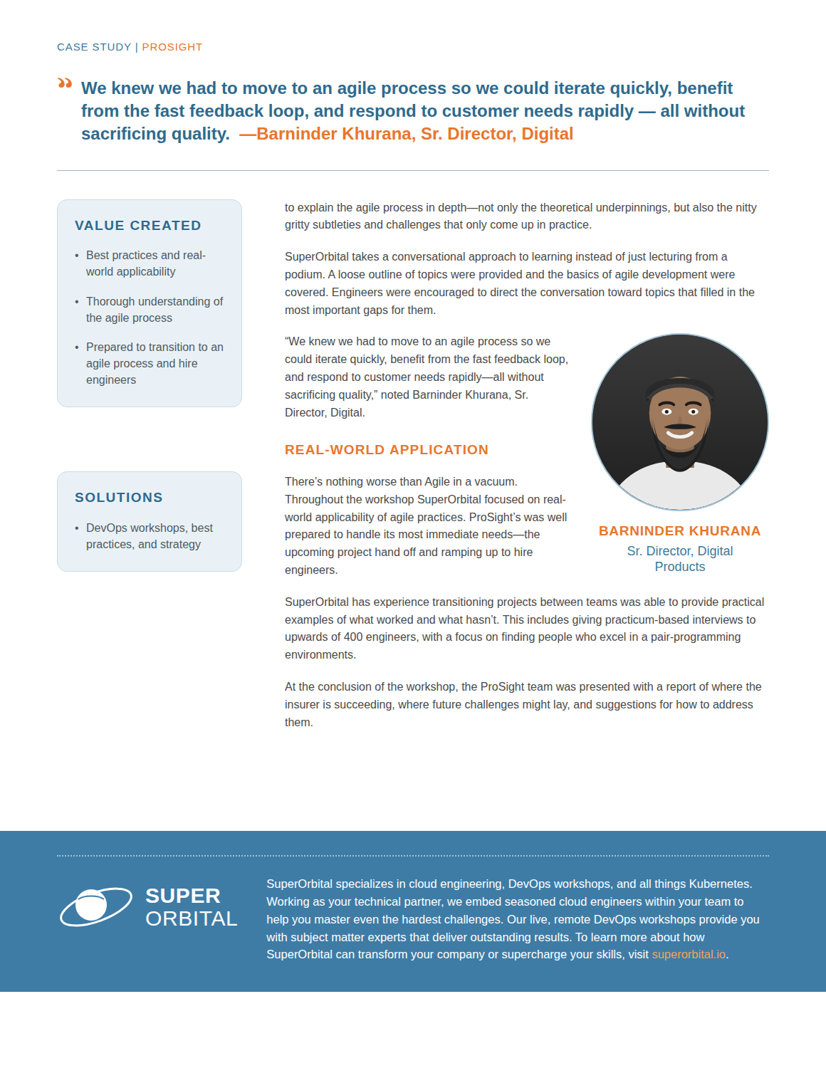Case Study | ProSight
“
We knew we had to move to an agile process so we could iterate quickly, benefit from the fast feedback loop, and respond to customer needs rapidly — all without sacrificing quality. —Barninder Khurana, Sr. Director, Digital
Value Created
Best practices and real-world applicability
Thorough understanding of the agile process
Prepared to transition to an agile process and hire engineers
Solutions
DevOps workshops, best practices, and strategy
to explain the agile process in depth—not only the theoretical underpinnings, but also the nitty gritty subtleties and challenges that only come up in practice.
SuperOrbital takes a conversational approach to learning instead of just lecturing from a podium. A loose outline of topics were provided and the basics of agile development were covered. Engineers were encouraged to direct the conversation toward topics that filled in the most important gaps for them.
Barninder Khurana
Sr. Director, Digital
Products
“We knew we had to move to an agile process so we could iterate quickly, benefit from the fast feedback loop, and respond to customer needs rapidly—all without sacrificing quality,” noted Barninder Khurana, Sr. Director, Digital.
Real-World Application
There’s nothing worse than Agile in a vacuum. Throughout the workshop SuperOrbital focused on real-world applicability of agile practices. ProSight’s was well prepared to handle its most immediate needs—the upcoming project hand off and ramping up to hire engineers.
SuperOrbital has experience transitioning projects between teams was able to provide practical examples of what worked and what hasn’t. This includes giving practicum-based interviews to upwards of 400 engineers, with a focus on finding people who excel in a pair-programming environments.
At the conclusion of the workshop, the ProSight team was presented with a report of where the insurer is succeeding, where future challenges might lay, and suggestions for how to address them.
SUPER ORBITAL
SuperOrbital specializes in cloud engineering, DevOps workshops, and all things Kubernetes. Working as your technical partner, we embed seasoned cloud engineers within your team to help you master even the hardest challenges. Our live, remote DevOps workshops provide you with subject matter experts that deliver outstanding results. To learn more about how SuperOrbital can transform your company or supercharge your skills, visit superorbital.io.